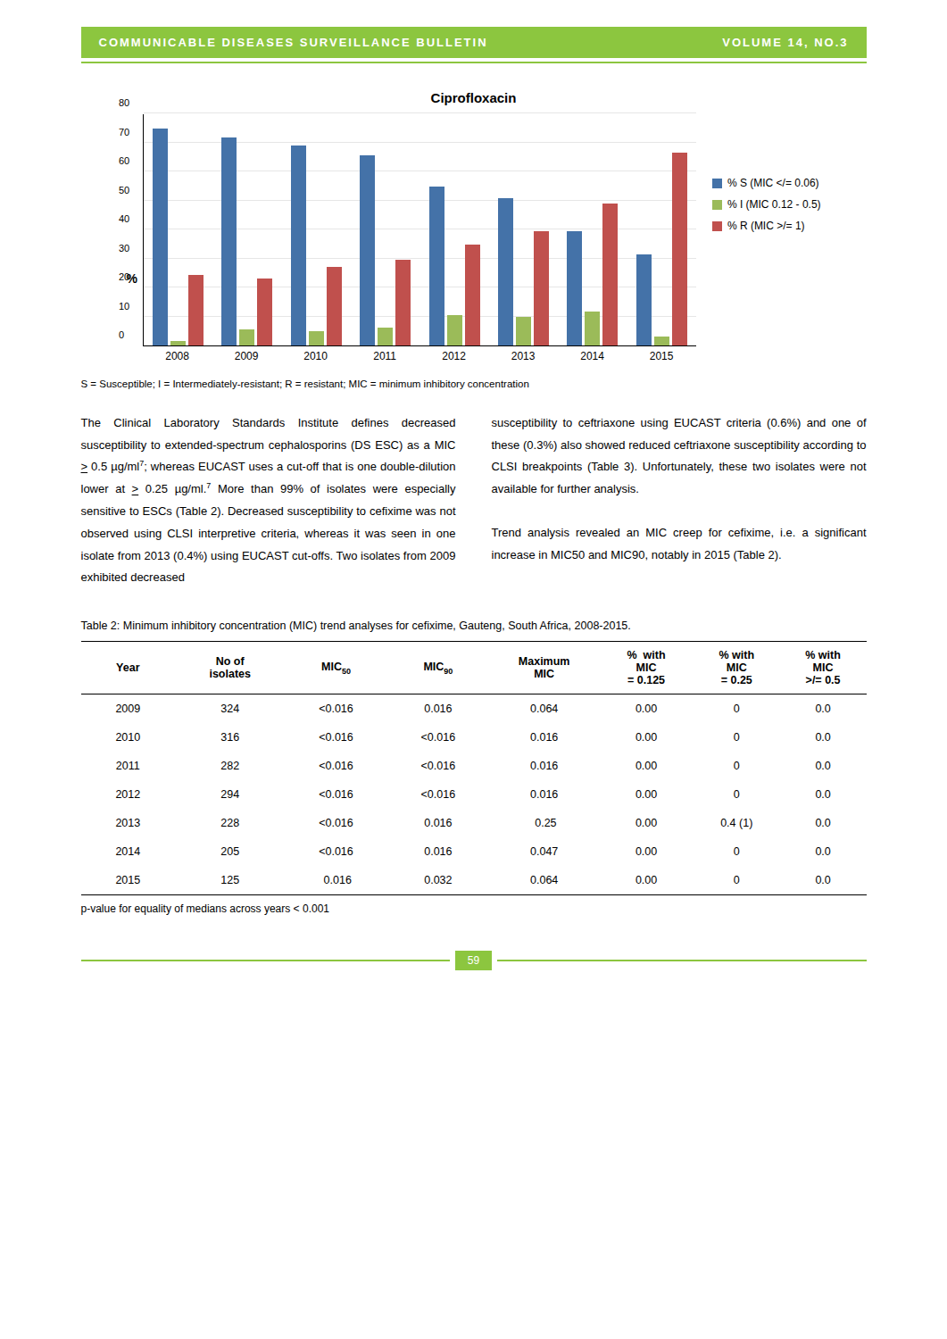COMMUNICABLE DISEASES SURVEILLANCE BULLETIN VOLUME 14, NO.3
Ciprofloxacin
%
80
70
60
50
40
30
20
10
0
2008 2009 2010 2011 2012 2013 2014 2015
% S (MIC </= 0.06)
% I (MIC 0.12 - 0.5)
% R (MIC >/= 1)
S = Susceptible; I = Intermediately-resistant; R = resistant; MIC = minimum inhibitory concentration
The Clinical Laboratory Standards Institute defines decreased susceptibility to extended-spectrum cephalosporins (DS ESC) as a MIC > 0.5 µg/ml7; whereas EUCAST uses a cut-off that is one double-dilution lower at > 0.25 µg/ml.7 More than 99% of isolates were especially sensitive to ESCs (Table 2). Decreased susceptibility to cefixime was not observed using CLSI interpretive criteria, whereas it was seen in one isolate from 2013 (0.4%) using EUCAST cut-offs. Two isolates from 2009 exhibited decreased
susceptibility to ceftriaxone using EUCAST criteria (0.6%) and one of these (0.3%) also showed reduced ceftriaxone susceptibility according to CLSI breakpoints (Table 3). Unfortunately, these two isolates were not available for further analysis.
Trend analysis revealed an MIC creep for cefixime, i.e. a significant increase in MIC50 and MIC90, notably in 2015 (Table 2).
Table 2: Minimum inhibitory concentration (MIC) trend analyses for cefixime, Gauteng, South Africa, 2008-2015.
| Year | No of isolates | MIC 50 | MIC 90 | Maximum MIC | % with MIC = 0.125 | % with MIC = 0.25 | % with MIC >/= 0.5 |
| --- | --- | --- | --- | --- | --- | --- | --- |
| 2009 | 324 | <0.016 | 0.016 | 0.064 | 0.00 | 0 | 0.0 |
| 2010 | 316 | <0.016 | <0.016 | 0.016 | 0.00 | 0 | 0.0 |
| 2011 | 282 | <0.016 | <0.016 | 0.016 | 0.00 | 0 | 0.0 |
| 2012 | 294 | <0.016 | <0.016 | 0.016 | 0.00 | 0 | 0.0 |
| 2013 | 228 | <0.016 | 0.016 | 0.25 | 0.00 | 0.4 (1) | 0.0 |
| 2014 | 205 | <0.016 | 0.016 | 0.047 | 0.00 | 0 | 0.0 |
| 2015 | 125 | 0.016 | 0.032 | 0.064 | 0.00 | 0 | 0.0 |
p-value for equality of medians across years < 0.001
59